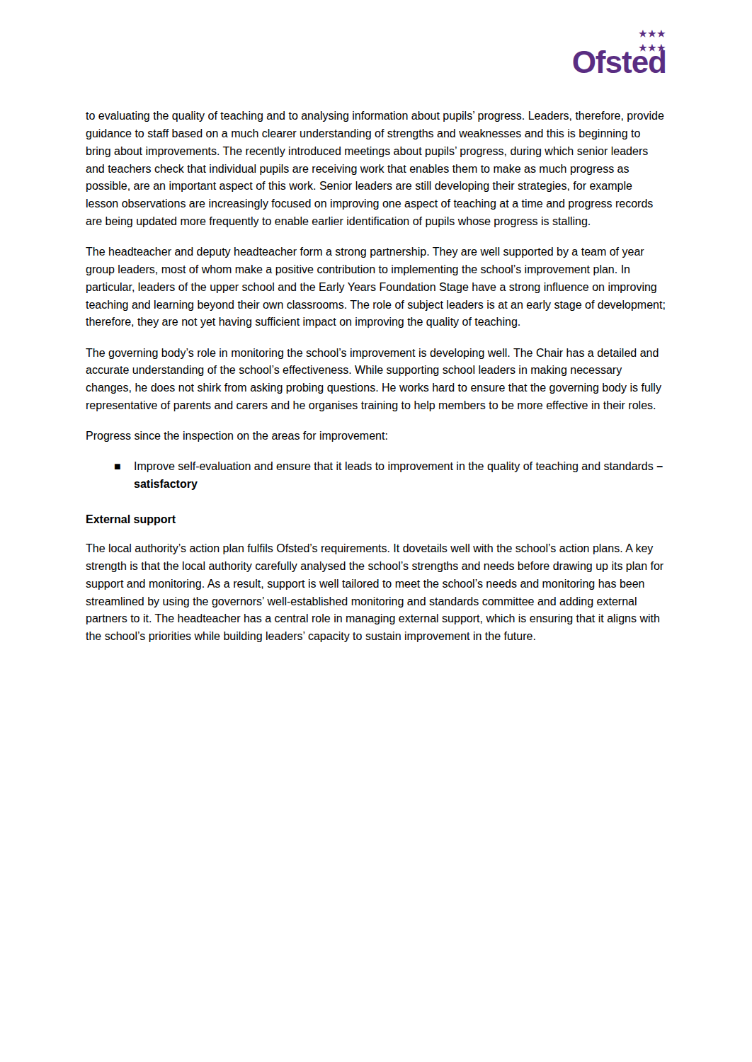★★★
★★★ Ofsted
to evaluating the quality of teaching and to analysing information about pupils’ progress. Leaders, therefore, provide guidance to staff based on a much clearer understanding of strengths and weaknesses and this is beginning to bring about improvements. The recently introduced meetings about pupils’ progress, during which senior leaders and teachers check that individual pupils are receiving work that enables them to make as much progress as possible, are an important aspect of this work. Senior leaders are still developing their strategies, for example lesson observations are increasingly focused on improving one aspect of teaching at a time and progress records are being updated more frequently to enable earlier identification of pupils whose progress is stalling.
The headteacher and deputy headteacher form a strong partnership. They are well supported by a team of year group leaders, most of whom make a positive contribution to implementing the school’s improvement plan. In particular, leaders of the upper school and the Early Years Foundation Stage have a strong influence on improving teaching and learning beyond their own classrooms. The role of subject leaders is at an early stage of development; therefore, they are not yet having sufficient impact on improving the quality of teaching.
The governing body’s role in monitoring the school’s improvement is developing well. The Chair has a detailed and accurate understanding of the school’s effectiveness. While supporting school leaders in making necessary changes, he does not shirk from asking probing questions. He works hard to ensure that the governing body is fully representative of parents and carers and he organises training to help members to be more effective in their roles.
Progress since the inspection on the areas for improvement:
Improve self-evaluation and ensure that it leads to improvement in the quality of teaching and standards – satisfactory
External support
The local authority’s action plan fulfils Ofsted’s requirements. It dovetails well with the school’s action plans. A key strength is that the local authority carefully analysed the school’s strengths and needs before drawing up its plan for support and monitoring. As a result, support is well tailored to meet the school’s needs and monitoring has been streamlined by using the governors’ well-established monitoring and standards committee and adding external partners to it. The headteacher has a central role in managing external support, which is ensuring that it aligns with the school’s priorities while building leaders’ capacity to sustain improvement in the future.